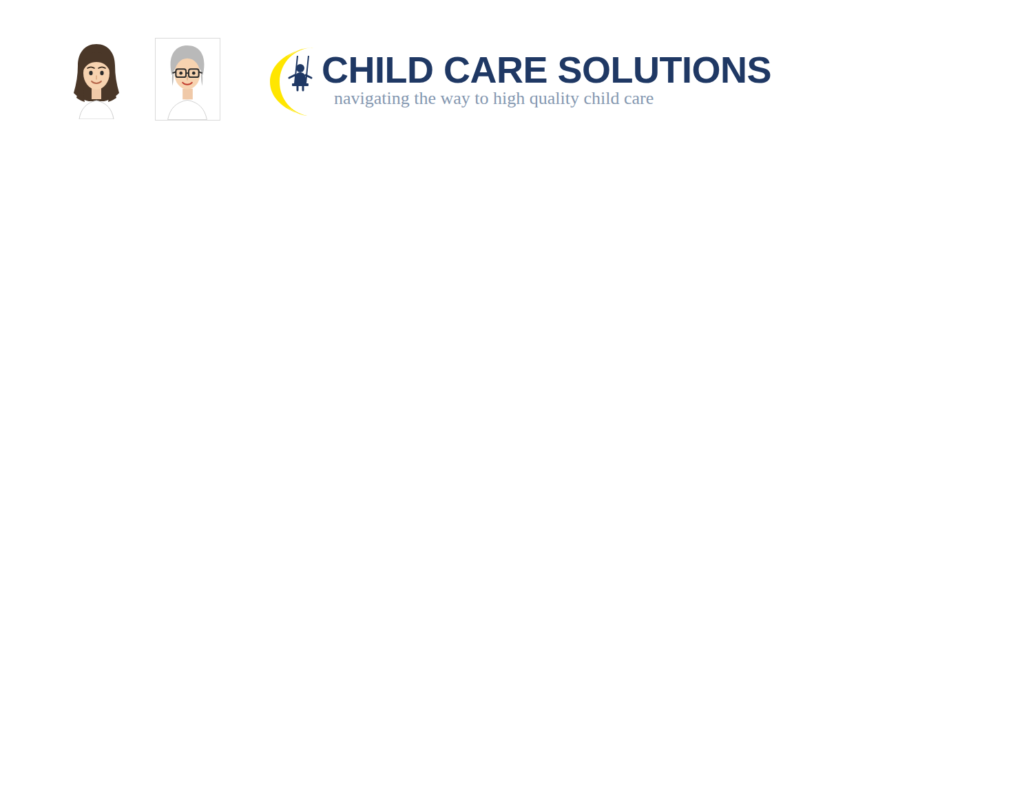CHILD CARE SOLUTIONS
navigating the way to high quality child care